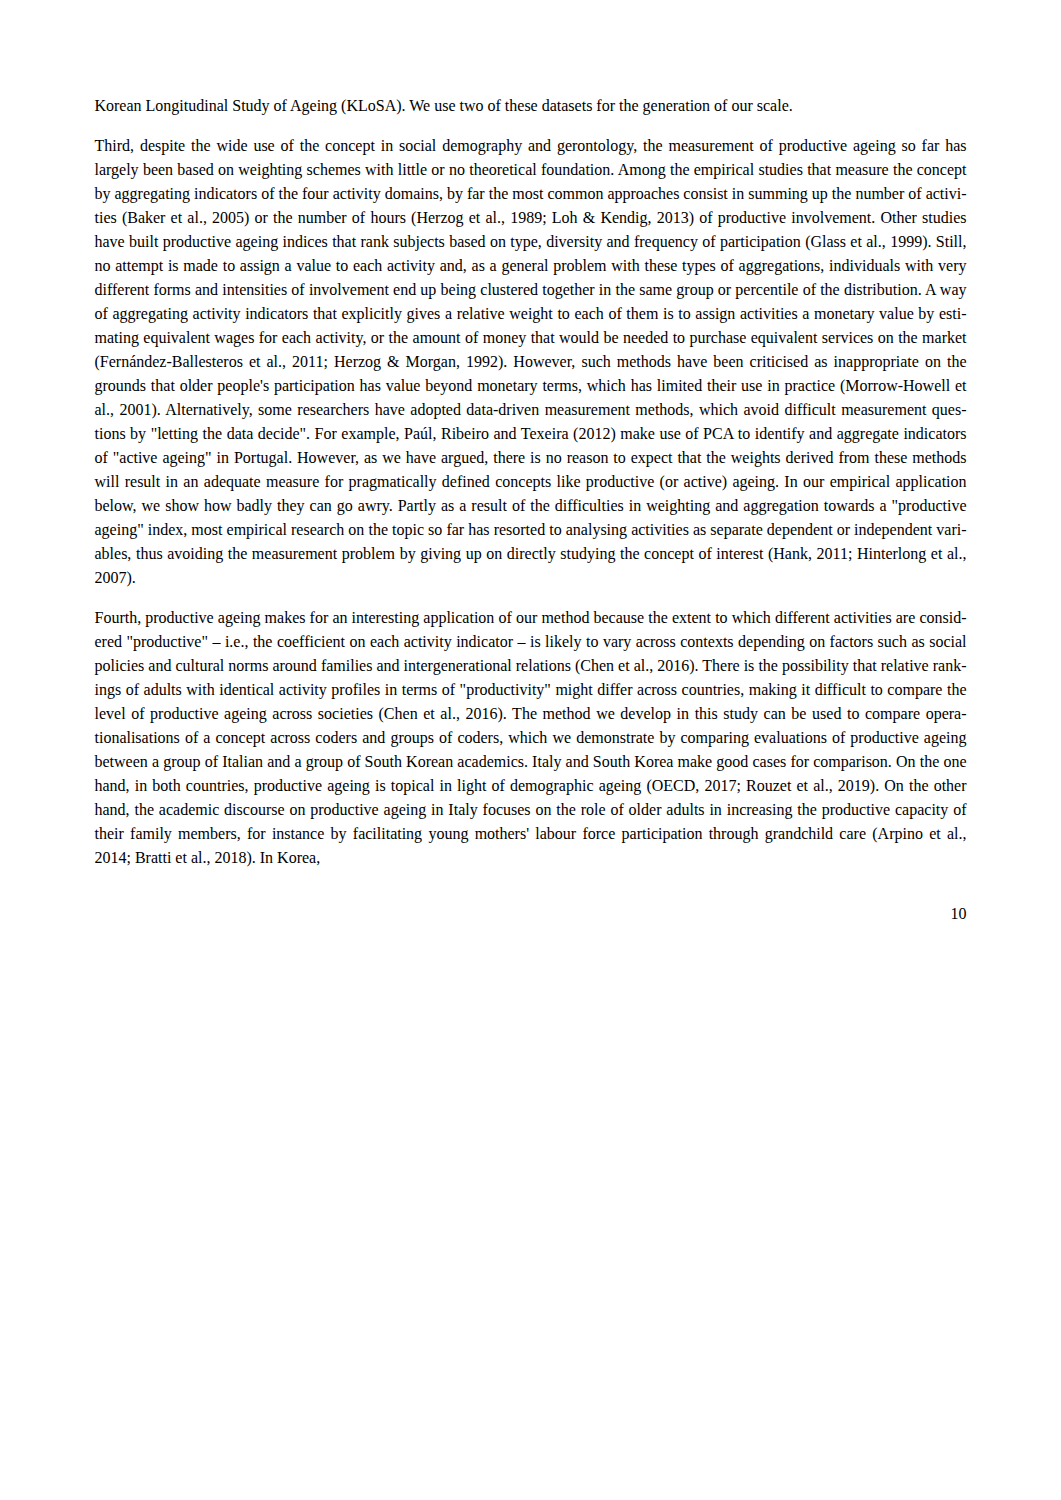Korean Longitudinal Study of Ageing (KLoSA). We use two of these datasets for the generation of our scale.
Third, despite the wide use of the concept in social demography and gerontology, the measurement of productive ageing so far has largely been based on weighting schemes with little or no theoretical foundation. Among the empirical studies that measure the concept by aggregating indicators of the four activity domains, by far the most common approaches consist in summing up the number of activities (Baker et al., 2005) or the number of hours (Herzog et al., 1989; Loh & Kendig, 2013) of productive involvement. Other studies have built productive ageing indices that rank subjects based on type, diversity and frequency of participation (Glass et al., 1999). Still, no attempt is made to assign a value to each activity and, as a general problem with these types of aggregations, individuals with very different forms and intensities of involvement end up being clustered together in the same group or percentile of the distribution. A way of aggregating activity indicators that explicitly gives a relative weight to each of them is to assign activities a monetary value by estimating equivalent wages for each activity, or the amount of money that would be needed to purchase equivalent services on the market (Fernández-Ballesteros et al., 2011; Herzog & Morgan, 1992). However, such methods have been criticised as inappropriate on the grounds that older people's participation has value beyond monetary terms, which has limited their use in practice (Morrow-Howell et al., 2001). Alternatively, some researchers have adopted data-driven measurement methods, which avoid difficult measurement questions by "letting the data decide". For example, Paúl, Ribeiro and Texeira (2012) make use of PCA to identify and aggregate indicators of "active ageing" in Portugal. However, as we have argued, there is no reason to expect that the weights derived from these methods will result in an adequate measure for pragmatically defined concepts like productive (or active) ageing. In our empirical application below, we show how badly they can go awry. Partly as a result of the difficulties in weighting and aggregation towards a "productive ageing" index, most empirical research on the topic so far has resorted to analysing activities as separate dependent or independent variables, thus avoiding the measurement problem by giving up on directly studying the concept of interest (Hank, 2011; Hinterlong et al., 2007).
Fourth, productive ageing makes for an interesting application of our method because the extent to which different activities are considered "productive" – i.e., the coefficient on each activity indicator – is likely to vary across contexts depending on factors such as social policies and cultural norms around families and intergenerational relations (Chen et al., 2016). There is the possibility that relative rankings of adults with identical activity profiles in terms of "productivity" might differ across countries, making it difficult to compare the level of productive ageing across societies (Chen et al., 2016). The method we develop in this study can be used to compare operationalisations of a concept across coders and groups of coders, which we demonstrate by comparing evaluations of productive ageing between a group of Italian and a group of South Korean academics. Italy and South Korea make good cases for comparison. On the one hand, in both countries, productive ageing is topical in light of demographic ageing (OECD, 2017; Rouzet et al., 2019). On the other hand, the academic discourse on productive ageing in Italy focuses on the role of older adults in increasing the productive capacity of their family members, for instance by facilitating young mothers' labour force participation through grandchild care (Arpino et al., 2014; Bratti et al., 2018). In Korea,
10